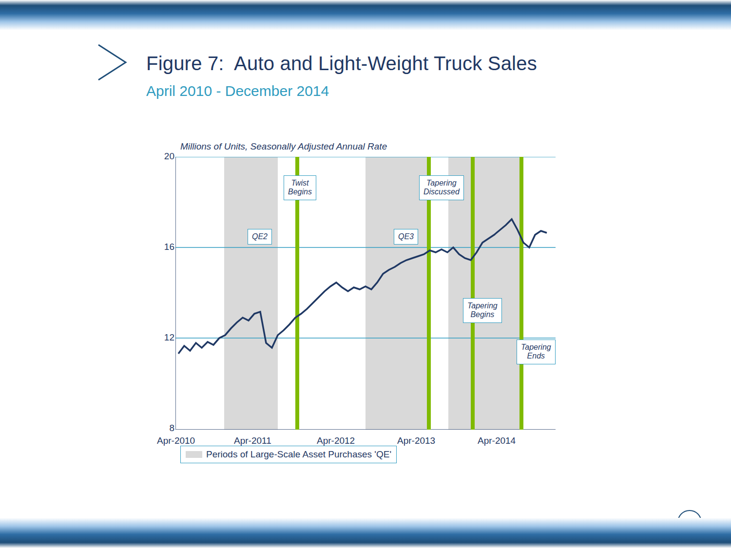Figure 7: Auto and Light-Weight Truck Sales
April 2010 - December 2014
Millions of Units, Seasonally Adjusted Annual Rate
20
16
12
8
Apr-2010
Apr-2011
Apr-2012
Apr-2013
Apr-2014
Twist
Begins
QE2
QE3
Tapering
Discussed
Tapering
Begins
Tapering
Ends
Periods of Large-Scale Asset Purchases 'QE'
Source: BEA, Haver Analytics
14